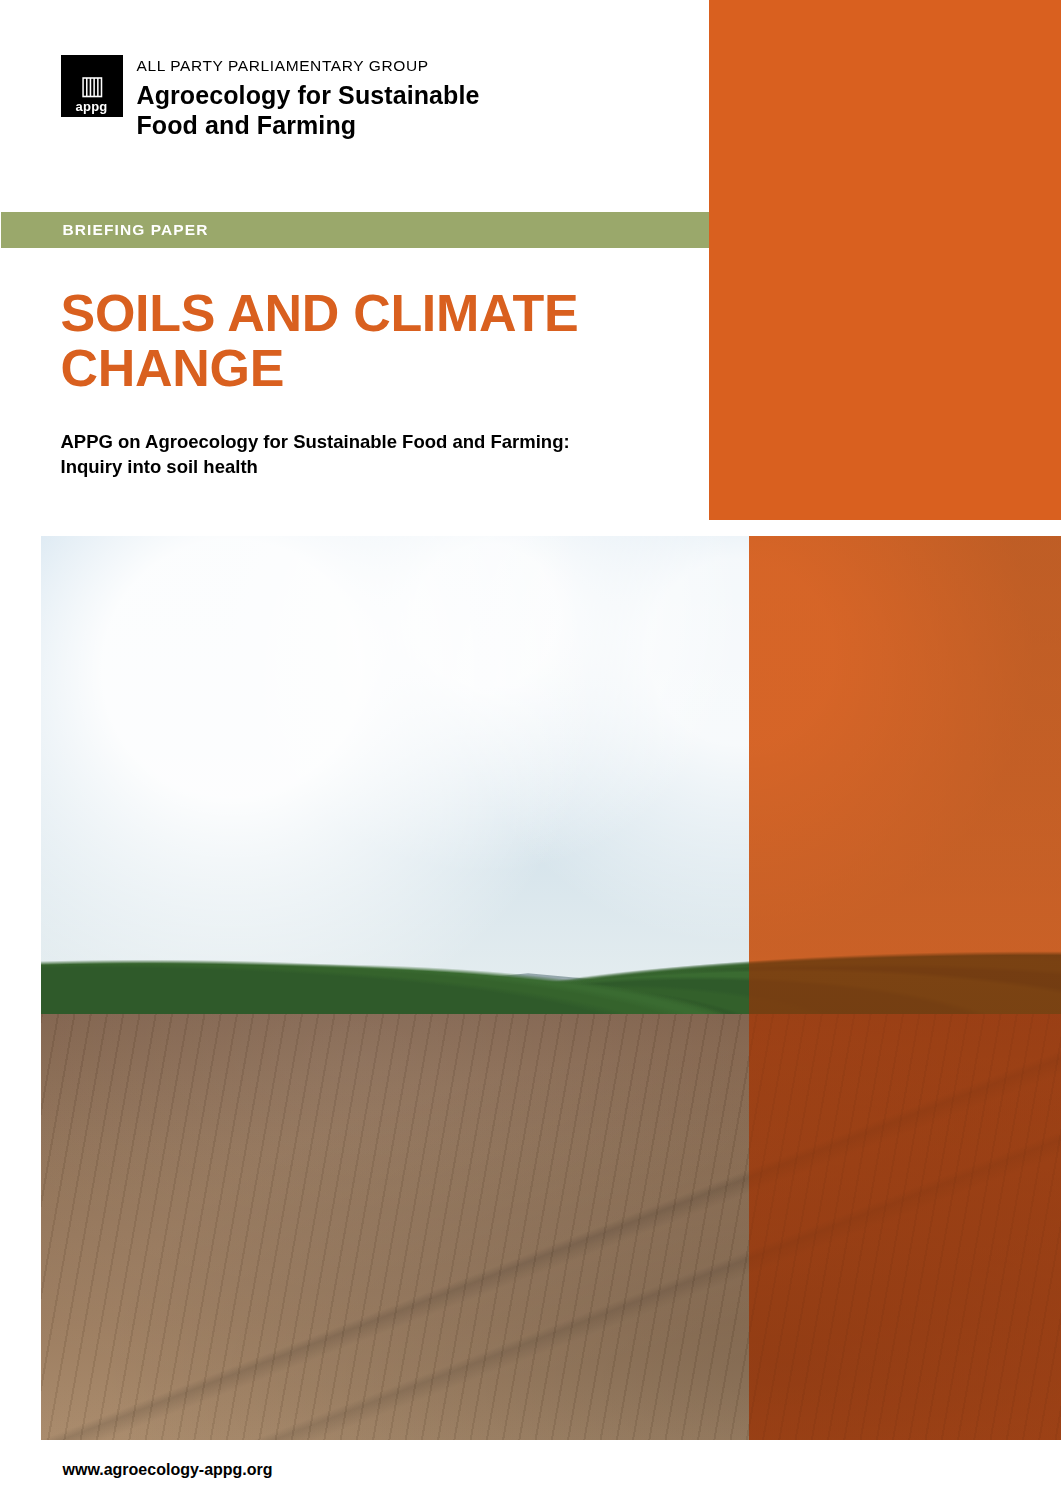▥ appg
ALL PARTY PARLIAMENTARY GROUP
Agroecology for Sustainable
Food and Farming
BRIEFING PAPER
Soils and Climate
Change
APPG on Agroecology for Sustainable Food and Farming:
Inquiry into soil health
www.agroecology-appg.org